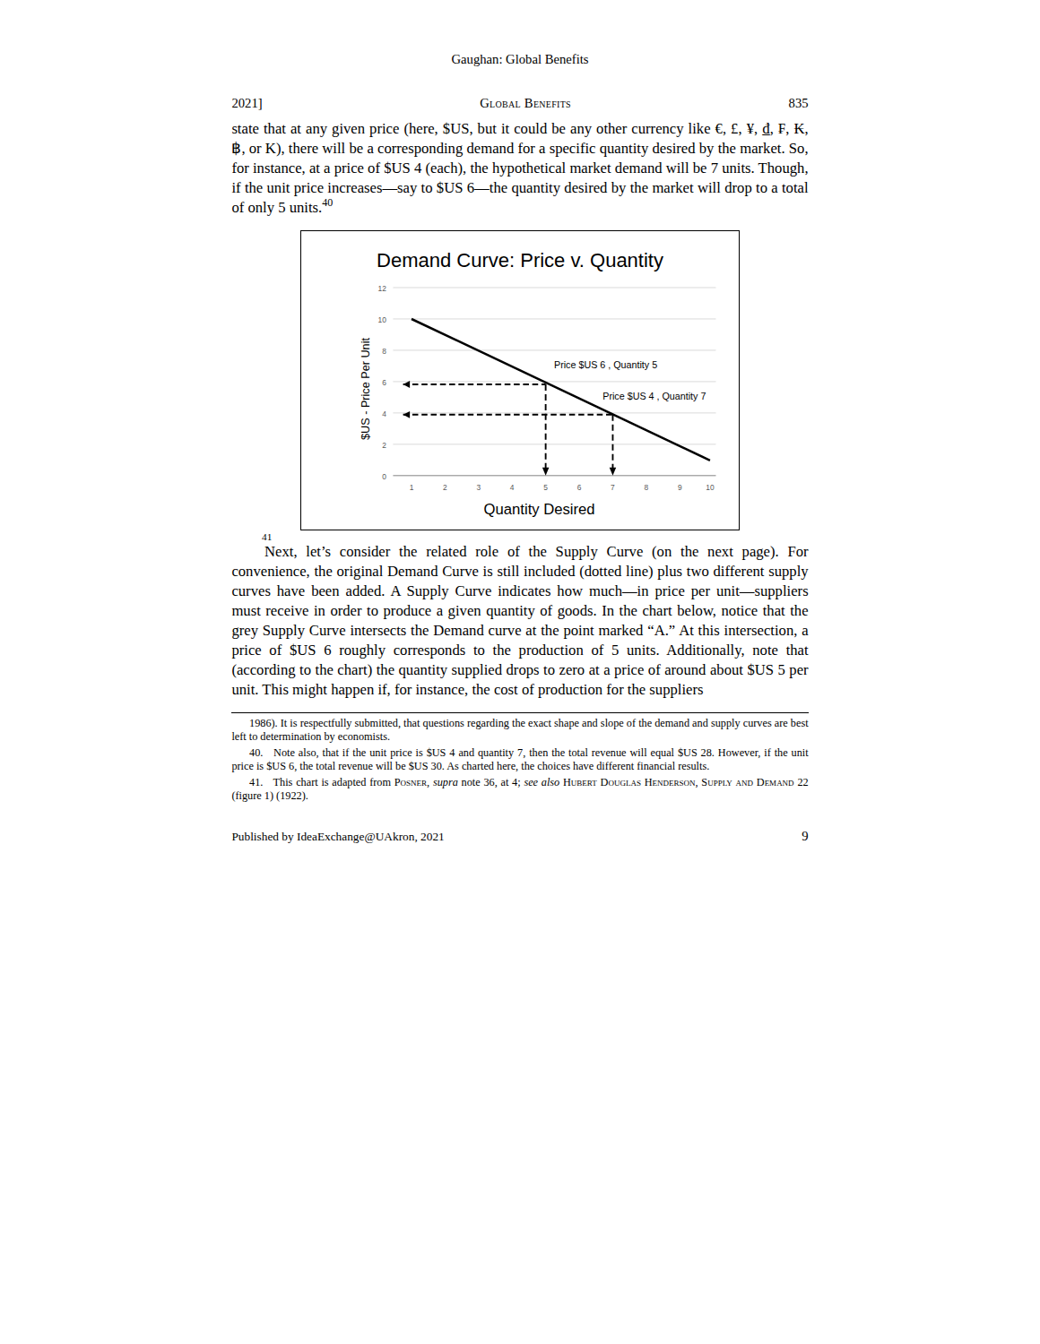Gaughan: Global Benefits
2021] Global Benefits 835
state that at any given price (here, $US, but it could be any other currency like €, £, ¥, ₫, ₣, ₭, ฿, or K), there will be a corresponding demand for a specific quantity desired by the market. So, for instance, at a price of $US 4 (each), the hypothetical market demand will be 7 units. Though, if the unit price increases—say to $US 6—the quantity desired by the market will drop to a total of only 5 units.40
Demand Curve: Price v. Quantity
$US - Price Per Unit
12 10 8 6 4 2 0 1 2 3 4 5 6 7 8 9 10 Price $US 6 , Quantity 5 Price $US 4 , Quantity 7
Quantity Desired
41
Next, let’s consider the related role of the Supply Curve (on the next page). For convenience, the original Demand Curve is still included (dotted line) plus two different supply curves have been added. A Supply Curve indicates how much—in price per unit—suppliers must receive in order to produce a given quantity of goods. In the chart below, notice that the grey Supply Curve intersects the Demand curve at the point marked “A.” At this intersection, a price of $US 6 roughly corresponds to the production of 5 units. Additionally, note that (according to the chart) the quantity supplied drops to zero at a price of around about $US 5 per unit. This might happen if, for instance, the cost of production for the suppliers
1986). It is respectfully submitted, that questions regarding the exact shape and slope of the demand and supply curves are best left to determination by economists.
40. Note also, that if the unit price is $US 4 and quantity 7, then the total revenue will equal $US 28. However, if the unit price is $US 6, the total revenue will be $US 30. As charted here, the choices have different financial results.
41. This chart is adapted from Posner, supra note 36, at 4; see also Hubert Douglas Henderson, Supply and Demand 22 (figure 1) (1922).
Published by IdeaExchange@UAkron, 2021 9